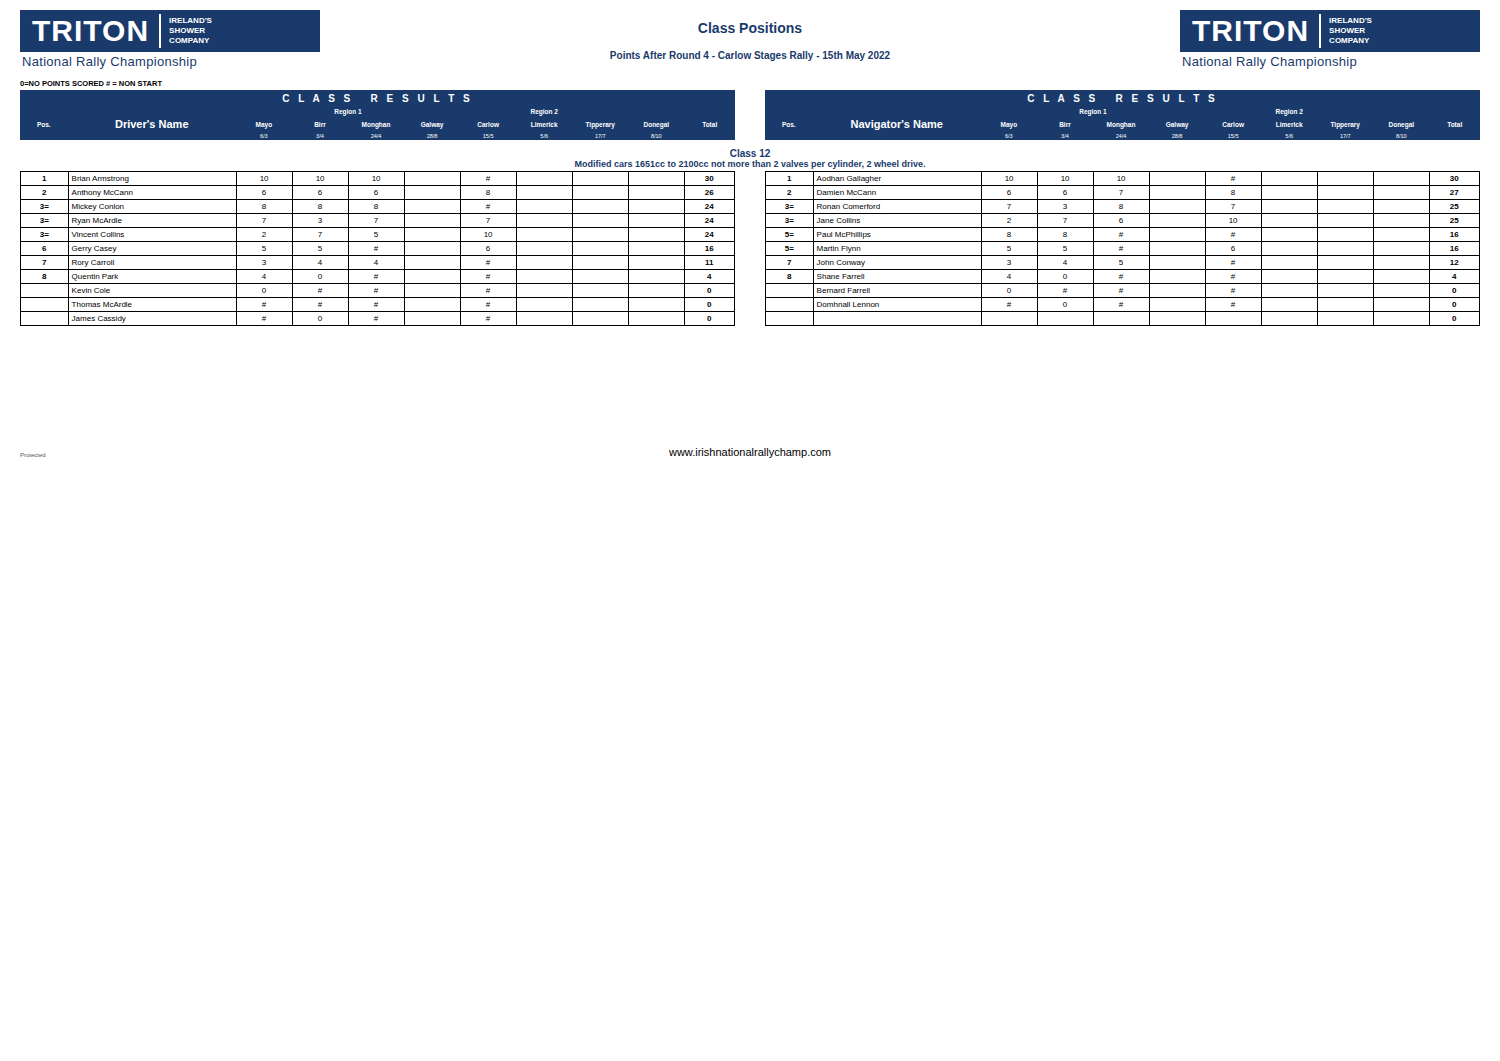TRITON
IRELAND'S
SHOWER
COMPANY
National Rally Championship
Class Positions
Points After Round 4 - Carlow Stages Rally - 15th May 2022
TRITON
IRELAND'S
SHOWER
COMPANY
National Rally Championship
0=NO POINTS SCORED # = NON START
| C L A S S R E S U L T S |
| | | Region 1 | Region 2 | | |
| Pos. | Driver's Name | Mayo | Birr | Monghan | Galway | Carlow | Limerick | Tipperary | Donegal | Total |
| | | 6/3 | 3/4 | 24/4 | 28/8 | 15/5 | 5/6 | 17/7 | 8/10 | |
| C L A S S R E S U L T S |
| | | Region 1 | Region 2 | | |
| Pos. | Navigator's Name | Mayo | Birr | Monghan | Galway | Carlow | Limerick | Tipperary | Donegal | Total |
| | | 6/3 | 3/4 | 24/4 | 28/8 | 15/5 | 5/6 | 17/7 | 8/10 | |
Class 12
Modified cars 1651cc to 2100cc not more than 2 valves per cylinder, 2 wheel drive.
| 1 | Brian Armstrong | 10 | 10 | 10 | | # | | | | 30 |
| 2 | Anthony McCann | 6 | 6 | 6 | | 8 | | | | 26 |
| 3= | Mickey Conlon | 8 | 8 | 8 | | # | | | | 24 |
| 3= | Ryan McArdle | 7 | 3 | 7 | | 7 | | | | 24 |
| 3= | Vincent Collins | 2 | 7 | 5 | | 10 | | | | 24 |
| 6 | Gerry Casey | 5 | 5 | # | | 6 | | | | 16 |
| 7 | Rory Carroll | 3 | 4 | 4 | | # | | | | 11 |
| 8 | Quentin Park | 4 | 0 | # | | # | | | | 4 |
| | Kevin Cole | 0 | # | # | | # | | | | 0 |
| | Thomas McArdle | # | # | # | | # | | | | 0 |
| | James Cassidy | # | 0 | # | | # | | | | 0 |
| 1 | Aodhan Gallagher | 10 | 10 | 10 | | # | | | | 30 |
| 2 | Damien McCann | 6 | 6 | 7 | | 8 | | | | 27 |
| 3= | Ronan Comerford | 7 | 3 | 8 | | 7 | | | | 25 |
| 3= | Jane Collins | 2 | 7 | 6 | | 10 | | | | 25 |
| 5= | Paul McPhillips | 8 | 8 | # | | # | | | | 16 |
| 5= | Martin Flynn | 5 | 5 | # | | 6 | | | | 16 |
| 7 | John Conway | 3 | 4 | 5 | | # | | | | 12 |
| 8 | Shane Farrell | 4 | 0 | # | | # | | | | 4 |
| | Bernard Farrell | 0 | # | # | | # | | | | 0 |
| | Domhnall Lennon | # | 0 | # | | # | | | | 0 |
| | | | | | | | | | | 0 |
Protected
www.irishnationalrallychamp.com